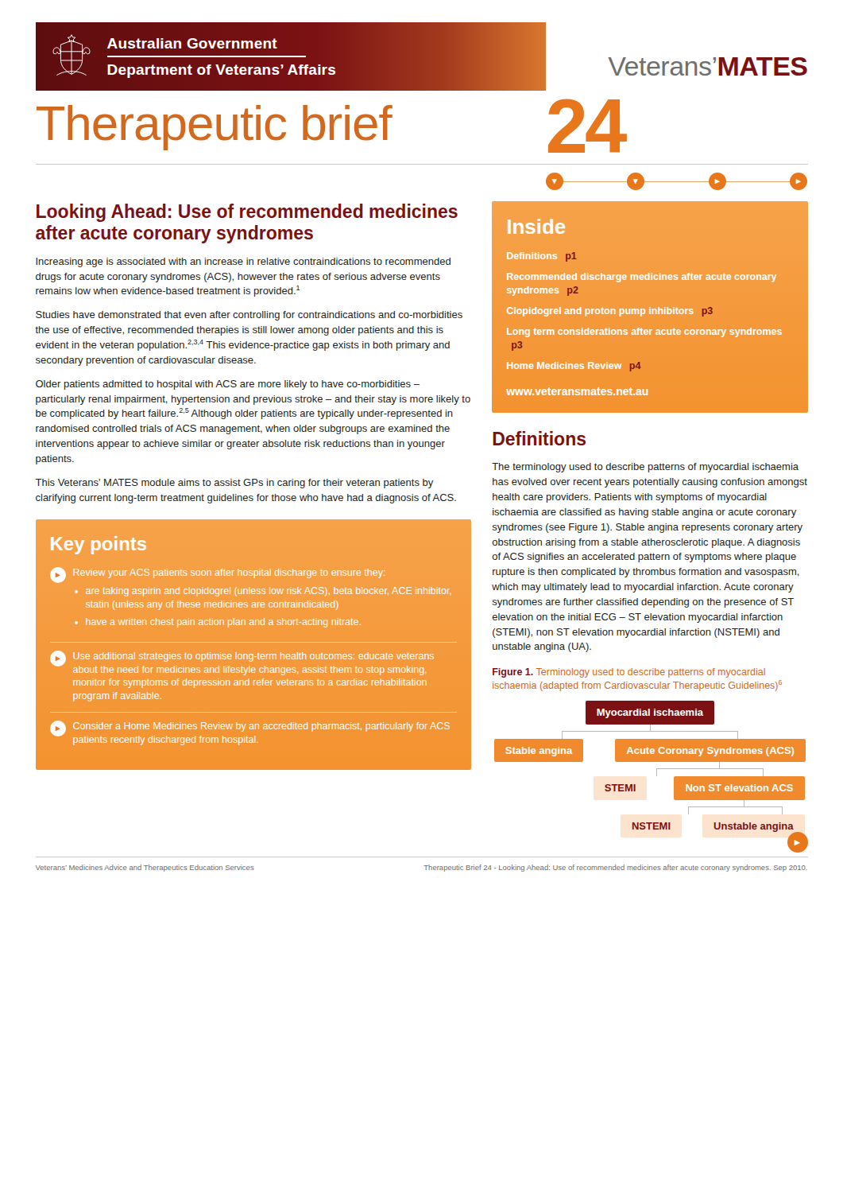Australian Government
Department of Veterans’ Affairs
Veterans’MATES
Therapeutic brief
24
Looking Ahead: Use of recommended medicines after acute coronary syndromes
Increasing age is associated with an increase in relative contraindications to recommended drugs for acute coronary syndromes (ACS), however the rates of serious adverse events remains low when evidence-based treatment is provided.1
Studies have demonstrated that even after controlling for contraindications and co-morbidities the use of effective, recommended therapies is still lower among older patients and this is evident in the veteran population.2,3,4 This evidence-practice gap exists in both primary and secondary prevention of cardiovascular disease.
Older patients admitted to hospital with ACS are more likely to have co-morbidities – particularly renal impairment, hypertension and previous stroke – and their stay is more likely to be complicated by heart failure.2,5 Although older patients are typically under-represented in randomised controlled trials of ACS management, when older subgroups are examined the interventions appear to achieve similar or greater absolute risk reductions than in younger patients.
This Veterans' MATES module aims to assist GPs in caring for their veteran patients by clarifying current long-term treatment guidelines for those who have had a diagnosis of ACS.
Key points
Review your ACS patients soon after hospital discharge to ensure they:
are taking aspirin and clopidogrel (unless low risk ACS), beta blocker, ACE inhibitor, statin (unless any of these medicines are contraindicated)
have a written chest pain action plan and a short-acting nitrate.
Use additional strategies to optimise long-term health outcomes: educate veterans about the need for medicines and lifestyle changes, assist them to stop smoking, monitor for symptoms of depression and refer veterans to a cardiac rehabilitation program if available.
Consider a Home Medicines Review by an accredited pharmacist, particularly for ACS patients recently discharged from hospital.
Inside
Definitions p1
Recommended discharge medicines after acute coronary syndromes p2
Clopidogrel and proton pump inhibitors p3
Long term considerations after acute coronary syndromes p3
Home Medicines Review p4
www.veteransmates.net.au
Definitions
The terminology used to describe patterns of myocardial ischaemia has evolved over recent years potentially causing confusion amongst health care providers. Patients with symptoms of myocardial ischaemia are classified as having stable angina or acute coronary syndromes (see Figure 1). Stable angina represents coronary artery obstruction arising from a stable atherosclerotic plaque. A diagnosis of ACS signifies an accelerated pattern of symptoms where plaque rupture is then complicated by thrombus formation and vasospasm, which may ultimately lead to myocardial infarction. Acute coronary syndromes are further classified depending on the presence of ST elevation on the initial ECG – ST elevation myocardial infarction (STEMI), non ST elevation myocardial infarction (NSTEMI) and unstable angina (UA).
Figure 1. Terminology used to describe patterns of myocardial ischaemia (adapted from Cardiovascular Therapeutic Guidelines)6
Myocardial ischaemia
Stable angina Acute Coronary Syndromes (ACS)
STEMI Non ST elevation ACS
NSTEMI Unstable angina
Veterans’ Medicines Advice and Therapeutics Education Services
Therapeutic Brief 24 - Looking Ahead: Use of recommended medicines after acute coronary syndromes. Sep 2010.